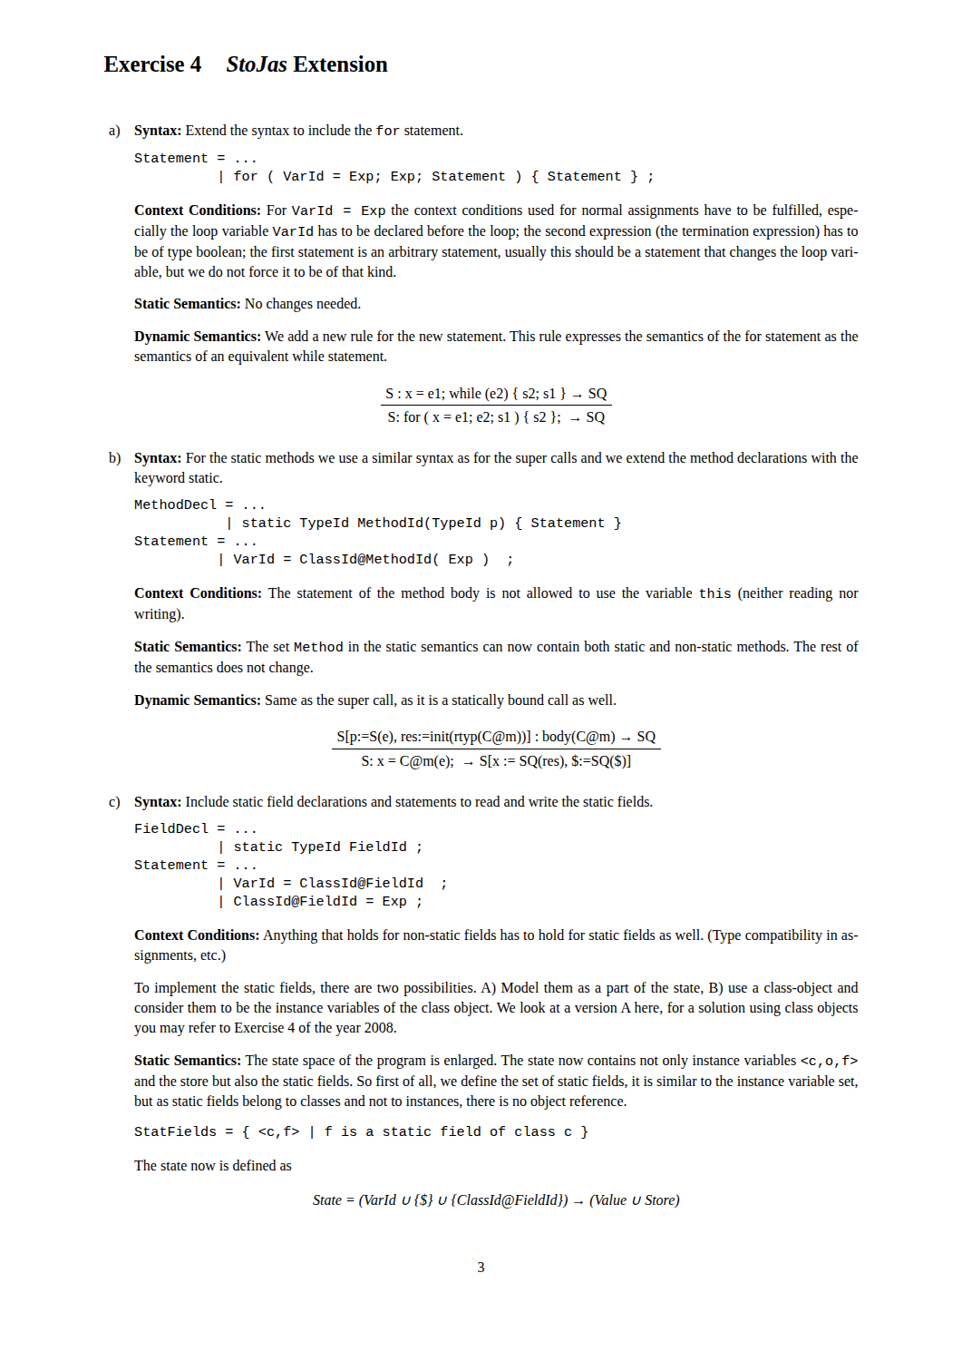Exercise 4 StoJas Extension
a)
Syntax: Extend the syntax to include the for statement.
Statement = ...
          | for ( VarId = Exp; Exp; Statement ) { Statement } ;
Context Conditions: For VarId = Exp the context conditions used for normal assignments have to be fulfilled, especially the loop variable VarId has to be declared before the loop; the second expression (the termination expression) has to be of type boolean; the first statement is an arbitrary statement, usually this should be a statement that changes the loop variable, but we do not force it to be of that kind.
Static Semantics: No changes needed.
Dynamic Semantics: We add a new rule for the new statement. This rule expresses the semantics of the for statement as the semantics of an equivalent while statement.
S : x = e1; while (e2) { s2; s1 } → SQ S: for ( x = e1; e2; s1 ) { s2 }; → SQ
b)
Syntax: For the static methods we use a similar syntax as for the super calls and we extend the method declarations with the keyword static.
MethodDecl = ...
           | static TypeId MethodId(TypeId p) { Statement }
Statement = ...
          | VarId = ClassId@MethodId( Exp )  ;
Context Conditions: The statement of the method body is not allowed to use the variable this (neither reading nor writing).
Static Semantics: The set Method in the static semantics can now contain both static and non-static methods. The rest of the semantics does not change.
Dynamic Semantics: Same as the super call, as it is a statically bound call as well.
S[p:=S(e), res:=init(rtyp(C@m))] : body(C@m) → SQ S: x = C@m(e); → S[x := SQ(res), $:=SQ($)]
c)
Syntax: Include static field declarations and statements to read and write the static fields.
FieldDecl = ...
          | static TypeId FieldId ;
Statement = ...
          | VarId = ClassId@FieldId  ;
          | ClassId@FieldId = Exp ;
Context Conditions: Anything that holds for non-static fields has to hold for static fields as well. (Type compatibility in assignments, etc.)
To implement the static fields, there are two possibilities. A) Model them as a part of the state, B) use a class-object and consider them to be the instance variables of the class object. We look at a version A here, for a solution using class objects you may refer to Exercise 4 of the year 2008.
Static Semantics: The state space of the program is enlarged. The state now contains not only instance variables <c,o,f> and the store but also the static fields. So first of all, we define the set of static fields, it is similar to the instance variable set, but as static fields belong to classes and not to instances, there is no object reference.
StatFields = { <c,f> | f is a static field of class c }
The state now is defined as
State = (VarId ∪ {$} ∪ {ClassId@FieldId}) → (Value ∪ Store)
3